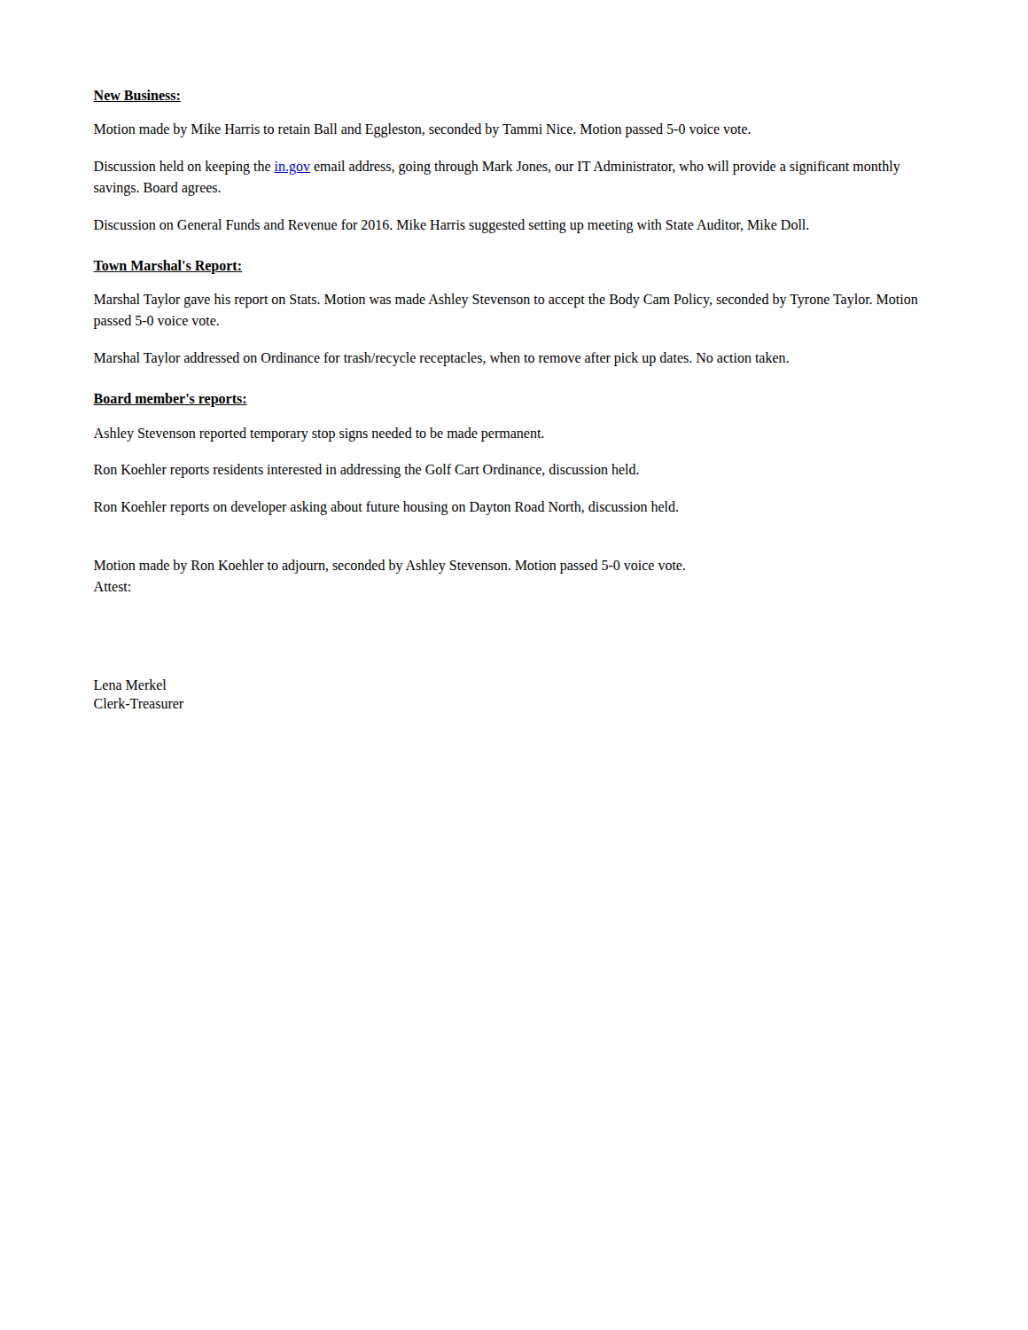New Business:
Motion made by Mike Harris to retain Ball and Eggleston, seconded by Tammi Nice. Motion passed 5-0 voice vote.
Discussion held on keeping the in.gov email address, going through Mark Jones, our IT Administrator, who will provide a significant monthly savings. Board agrees.
Discussion on General Funds and Revenue for 2016. Mike Harris suggested setting up meeting with State Auditor, Mike Doll.
Town Marshal's Report:
Marshal Taylor gave his report on Stats. Motion was made Ashley Stevenson to accept the Body Cam Policy, seconded by Tyrone Taylor. Motion passed 5-0 voice vote.
Marshal Taylor addressed on Ordinance for trash/recycle receptacles, when to remove after pick up dates. No action taken.
Board member's reports:
Ashley Stevenson reported temporary stop signs needed to be made permanent.
Ron Koehler reports residents interested in addressing the Golf Cart Ordinance, discussion held.
Ron Koehler reports on developer asking about future housing on Dayton Road North, discussion held.
Motion made by Ron Koehler to adjourn, seconded by Ashley Stevenson. Motion passed 5-0 voice vote.
Attest:
Lena Merkel
Clerk-Treasurer